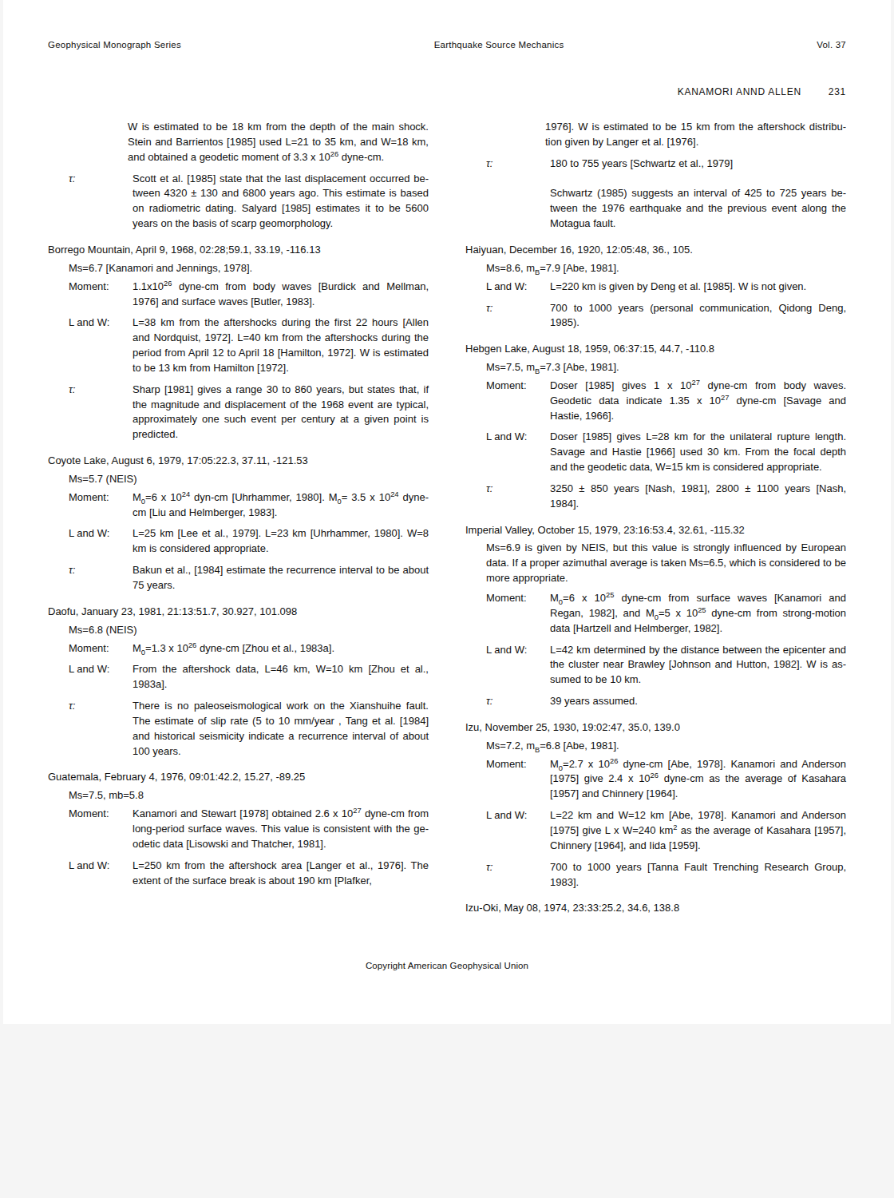Geophysical Monograph Series Earthquake Source Mechanics Vol. 37
KANAMORI ANND ALLEN231
W is estimated to be 18 km from the depth of the main shock. Stein and Barrientos [1985] used L=21 to 35 km, and W=18 km, and obtained a geodetic moment of 3.3 x 1026 dyne-cm.
τ: Scott et al. [1985] state that the last displacement occurred between 4320 ± 130 and 6800 years ago. This estimate is based on radiometric dating. Salyard [1985] estimates it to be 5600 years on the basis of scarp geomorphology.
Borrego Mountain, April 9, 1968, 02:28;59.1, 33.19, -116.13
Ms=6.7 [Kanamori and Jennings, 1978].
Moment: 1.1x1026 dyne-cm from body waves [Burdick and Mellman, 1976] and surface waves [Butler, 1983].
L and W: L=38 km from the aftershocks during the first 22 hours [Allen and Nordquist, 1972]. L=40 km from the aftershocks during the period from April 12 to April 18 [Hamilton, 1972]. W is estimated to be 13 km from Hamilton [1972].
τ: Sharp [1981] gives a range 30 to 860 years, but states that, if the magnitude and displacement of the 1968 event are typical, approximately one such event per century at a given point is predicted.
Coyote Lake, August 6, 1979, 17:05:22.3, 37.11, -121.53
Ms=5.7 (NEIS)
Moment: M0=6 x 1024 dyn-cm [Uhrhammer, 1980]. M0= 3.5 x 1024 dyne-cm [Liu and Helmberger, 1983].
L and W: L=25 km [Lee et al., 1979]. L=23 km [Uhrhammer, 1980]. W=8 km is considered appropriate.
τ: Bakun et al., [1984] estimate the recurrence interval to be about 75 years.
Daofu, January 23, 1981, 21:13:51.7, 30.927, 101.098
Ms=6.8 (NEIS)
Moment: M0=1.3 x 1026 dyne-cm [Zhou et al., 1983a].
L and W: From the aftershock data, L=46 km, W=10 km [Zhou et al., 1983a].
τ: There is no paleoseismological work on the Xianshuihe fault. The estimate of slip rate (5 to 10 mm/year , Tang et al. [1984] and historical seismicity indicate a recurrence interval of about 100 years.
Guatemala, February 4, 1976, 09:01:42.2, 15.27, -89.25
Ms=7.5, mb=5.8
Moment: Kanamori and Stewart [1978] obtained 2.6 x 1027 dyne-cm from long-period surface waves. This value is consistent with the geodetic data [Lisowski and Thatcher, 1981].
L and W: L=250 km from the aftershock area [Langer et al., 1976]. The extent of the surface break is about 190 km [Plafker,
1976]. W is estimated to be 15 km from the aftershock distribution given by Langer et al. [1976].
τ: 180 to 755 years [Schwartz et al., 1979]
Schwartz (1985) suggests an interval of 425 to 725 years between the 1976 earthquake and the previous event along the Motagua fault.
Haiyuan, December 16, 1920, 12:05:48, 36., 105.
Ms=8.6, mB=7.9 [Abe, 1981].
L and W: L=220 km is given by Deng et al. [1985]. W is not given.
τ: 700 to 1000 years (personal communication, Qidong Deng, 1985).
Hebgen Lake, August 18, 1959, 06:37:15, 44.7, -110.8
Ms=7.5, mB=7.3 [Abe, 1981].
Moment: Doser [1985] gives 1 x 1027 dyne-cm from body waves. Geodetic data indicate 1.35 x 1027 dyne-cm [Savage and Hastie, 1966].
L and W: Doser [1985] gives L=28 km for the unilateral rupture length. Savage and Hastie [1966] used 30 km. From the focal depth and the geodetic data, W=15 km is considered appropriate.
τ: 3250 ± 850 years [Nash, 1981], 2800 ± 1100 years [Nash, 1984].
Imperial Valley, October 15, 1979, 23:16:53.4, 32.61, -115.32
Ms=6.9 is given by NEIS, but this value is strongly influenced by European data. If a proper azimuthal average is taken Ms=6.5, which is considered to be more appropriate.
Moment: M0=6 x 1025 dyne-cm from surface waves [Kanamori and Regan, 1982], and M0=5 x 1025 dyne-cm from strong-motion data [Hartzell and Helmberger, 1982].
L and W: L=42 km determined by the distance between the epicenter and the cluster near Brawley [Johnson and Hutton, 1982]. W is assumed to be 10 km.
τ: 39 years assumed.
Izu, November 25, 1930, 19:02:47, 35.0, 139.0
Ms=7.2, mB=6.8 [Abe, 1981].
Moment: M0=2.7 x 1026 dyne-cm [Abe, 1978]. Kanamori and Anderson [1975] give 2.4 x 1026 dyne-cm as the average of Kasahara [1957] and Chinnery [1964].
L and W: L=22 km and W=12 km [Abe, 1978]. Kanamori and Anderson [1975] give L x W=240 km2 as the average of Kasahara [1957], Chinnery [1964], and Iida [1959].
τ: 700 to 1000 years [Tanna Fault Trenching Research Group, 1983].
Izu-Oki, May 08, 1974, 23:33:25.2, 34.6, 138.8
Copyright American Geophysical Union